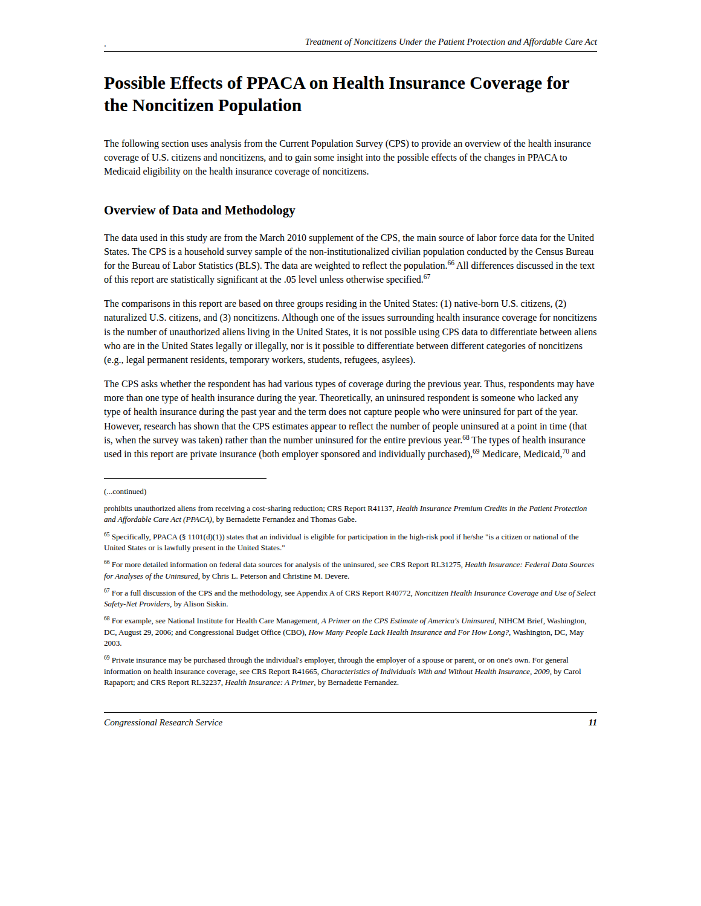. Treatment of Noncitizens Under the Patient Protection and Affordable Care Act
Possible Effects of PPACA on Health Insurance Coverage for the Noncitizen Population
The following section uses analysis from the Current Population Survey (CPS) to provide an overview of the health insurance coverage of U.S. citizens and noncitizens, and to gain some insight into the possible effects of the changes in PPACA to Medicaid eligibility on the health insurance coverage of noncitizens.
Overview of Data and Methodology
The data used in this study are from the March 2010 supplement of the CPS, the main source of labor force data for the United States. The CPS is a household survey sample of the non-institutionalized civilian population conducted by the Census Bureau for the Bureau of Labor Statistics (BLS). The data are weighted to reflect the population.66 All differences discussed in the text of this report are statistically significant at the .05 level unless otherwise specified.67
The comparisons in this report are based on three groups residing in the United States: (1) native-born U.S. citizens, (2) naturalized U.S. citizens, and (3) noncitizens. Although one of the issues surrounding health insurance coverage for noncitizens is the number of unauthorized aliens living in the United States, it is not possible using CPS data to differentiate between aliens who are in the United States legally or illegally, nor is it possible to differentiate between different categories of noncitizens (e.g., legal permanent residents, temporary workers, students, refugees, asylees).
The CPS asks whether the respondent has had various types of coverage during the previous year. Thus, respondents may have more than one type of health insurance during the year. Theoretically, an uninsured respondent is someone who lacked any type of health insurance during the past year and the term does not capture people who were uninsured for part of the year. However, research has shown that the CPS estimates appear to reflect the number of people uninsured at a point in time (that is, when the survey was taken) rather than the number uninsured for the entire previous year.68 The types of health insurance used in this report are private insurance (both employer sponsored and individually purchased),69 Medicare, Medicaid,70 and
(...continued)
prohibits unauthorized aliens from receiving a cost-sharing reduction; CRS Report R41137, Health Insurance Premium Credits in the Patient Protection and Affordable Care Act (PPACA), by Bernadette Fernandez and Thomas Gabe.
65 Specifically, PPACA (§ 1101(d)(1)) states that an individual is eligible for participation in the high-risk pool if he/she "is a citizen or national of the United States or is lawfully present in the United States."
66 For more detailed information on federal data sources for analysis of the uninsured, see CRS Report RL31275, Health Insurance: Federal Data Sources for Analyses of the Uninsured, by Chris L. Peterson and Christine M. Devere.
67 For a full discussion of the CPS and the methodology, see Appendix A of CRS Report R40772, Noncitizen Health Insurance Coverage and Use of Select Safety-Net Providers, by Alison Siskin.
68 For example, see National Institute for Health Care Management, A Primer on the CPS Estimate of America's Uninsured, NIHCM Brief, Washington, DC, August 29, 2006; and Congressional Budget Office (CBO), How Many People Lack Health Insurance and For How Long?, Washington, DC, May 2003.
69 Private insurance may be purchased through the individual's employer, through the employer of a spouse or parent, or on one's own. For general information on health insurance coverage, see CRS Report R41665, Characteristics of Individuals With and Without Health Insurance, 2009, by Carol Rapaport; and CRS Report RL32237, Health Insurance: A Primer, by Bernadette Fernandez.
Congressional Research Service 11